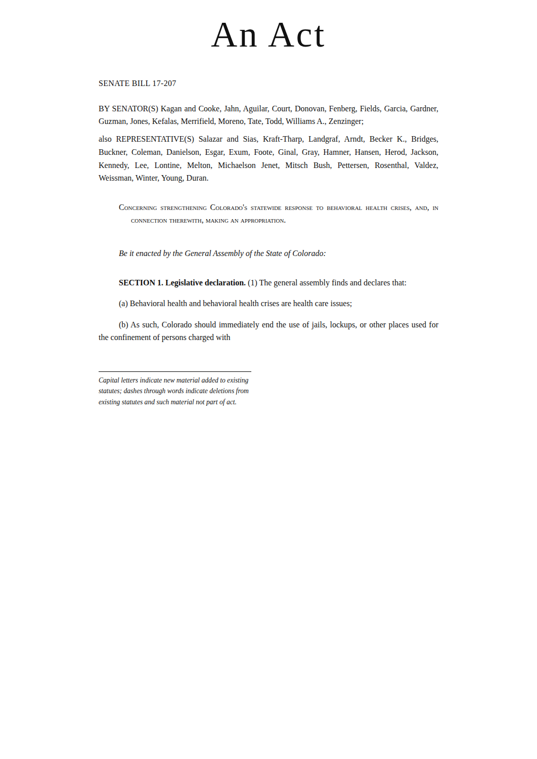An Act
SENATE BILL 17-207
BY SENATOR(S) Kagan and Cooke, Jahn, Aguilar, Court, Donovan, Fenberg, Fields, Garcia, Gardner, Guzman, Jones, Kefalas, Merrifield, Moreno, Tate, Todd, Williams A., Zenzinger;
also REPRESENTATIVE(S) Salazar and Sias, Kraft-Tharp, Landgraf, Arndt, Becker K., Bridges, Buckner, Coleman, Danielson, Esgar, Exum, Foote, Ginal, Gray, Hamner, Hansen, Herod, Jackson, Kennedy, Lee, Lontine, Melton, Michaelson Jenet, Mitsch Bush, Pettersen, Rosenthal, Valdez, Weissman, Winter, Young, Duran.
Concerning strengthening Colorado's statewide response to behavioral health crises, and, in connection therewith, making an appropriation.
Be it enacted by the General Assembly of the State of Colorado:
SECTION 1. Legislative declaration. (1) The general assembly finds and declares that:
(a) Behavioral health and behavioral health crises are health care issues;
(b) As such, Colorado should immediately end the use of jails, lockups, or other places used for the confinement of persons charged with
Capital letters indicate new material added to existing statutes; dashes through words indicate deletions from existing statutes and such material not part of act.